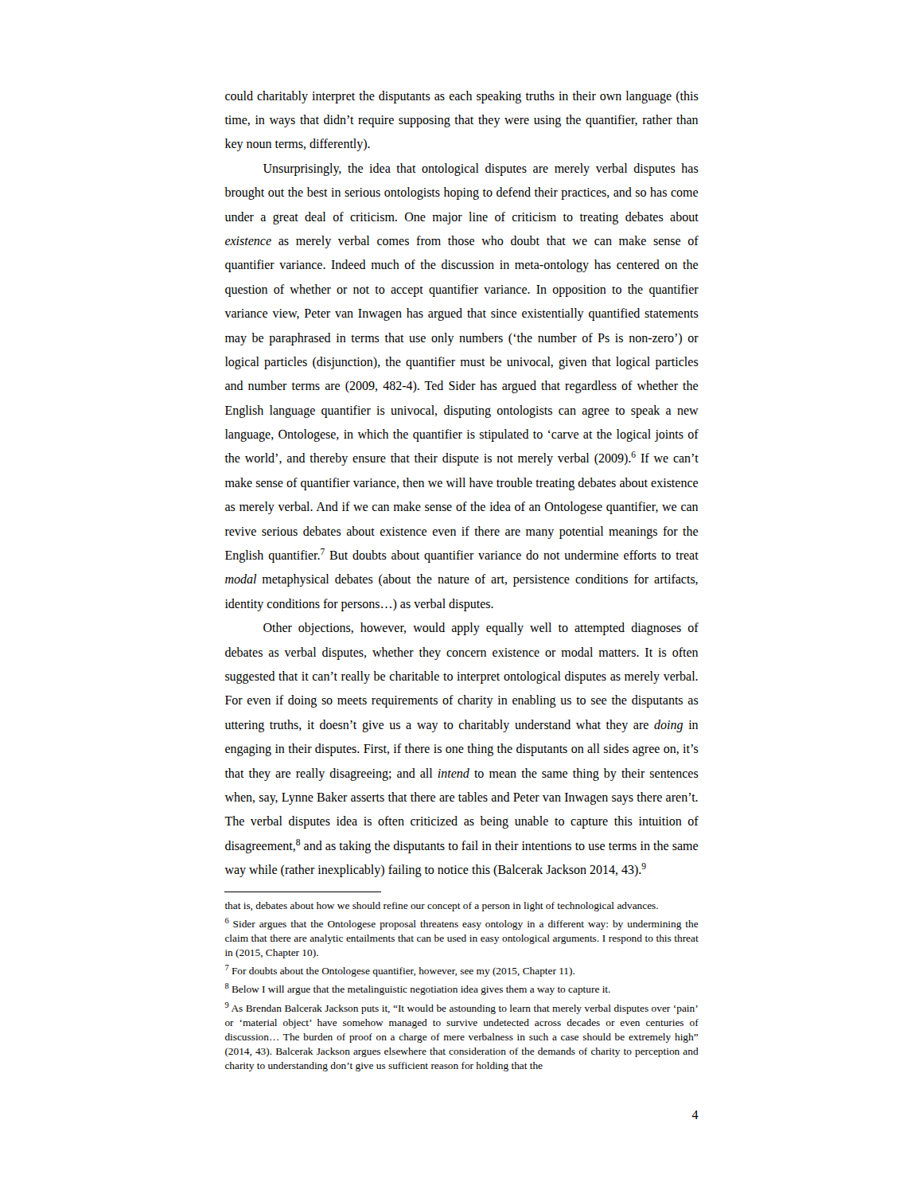could charitably interpret the disputants as each speaking truths in their own language (this time, in ways that didn’t require supposing that they were using the quantifier, rather than key noun terms, differently).
Unsurprisingly, the idea that ontological disputes are merely verbal disputes has brought out the best in serious ontologists hoping to defend their practices, and so has come under a great deal of criticism. One major line of criticism to treating debates about existence as merely verbal comes from those who doubt that we can make sense of quantifier variance. Indeed much of the discussion in meta-ontology has centered on the question of whether or not to accept quantifier variance. In opposition to the quantifier variance view, Peter van Inwagen has argued that since existentially quantified statements may be paraphrased in terms that use only numbers (‘the number of Ps is non-zero’) or logical particles (disjunction), the quantifier must be univocal, given that logical particles and number terms are (2009, 482-4). Ted Sider has argued that regardless of whether the English language quantifier is univocal, disputing ontologists can agree to speak a new language, Ontologese, in which the quantifier is stipulated to ‘carve at the logical joints of the world’, and thereby ensure that their dispute is not merely verbal (2009).6 If we can’t make sense of quantifier variance, then we will have trouble treating debates about existence as merely verbal. And if we can make sense of the idea of an Ontologese quantifier, we can revive serious debates about existence even if there are many potential meanings for the English quantifier.7 But doubts about quantifier variance do not undermine efforts to treat modal metaphysical debates (about the nature of art, persistence conditions for artifacts, identity conditions for persons…) as verbal disputes.
Other objections, however, would apply equally well to attempted diagnoses of debates as verbal disputes, whether they concern existence or modal matters. It is often suggested that it can’t really be charitable to interpret ontological disputes as merely verbal. For even if doing so meets requirements of charity in enabling us to see the disputants as uttering truths, it doesn’t give us a way to charitably understand what they are doing in engaging in their disputes. First, if there is one thing the disputants on all sides agree on, it’s that they are really disagreeing; and all intend to mean the same thing by their sentences when, say, Lynne Baker asserts that there are tables and Peter van Inwagen says there aren’t. The verbal disputes idea is often criticized as being unable to capture this intuition of disagreement,8 and as taking the disputants to fail in their intentions to use terms in the same way while (rather inexplicably) failing to notice this (Balcerak Jackson 2014, 43).9
that is, debates about how we should refine our concept of a person in light of technological advances.
6 Sider argues that the Ontologese proposal threatens easy ontology in a different way: by undermining the claim that there are analytic entailments that can be used in easy ontological arguments. I respond to this threat in (2015, Chapter 10).
7 For doubts about the Ontologese quantifier, however, see my (2015, Chapter 11).
8 Below I will argue that the metalinguistic negotiation idea gives them a way to capture it.
9 As Brendan Balcerak Jackson puts it, “It would be astounding to learn that merely verbal disputes over ‘pain’ or ‘material object’ have somehow managed to survive undetected across decades or even centuries of discussion… The burden of proof on a charge of mere verbalness in such a case should be extremely high” (2014, 43). Balcerak Jackson argues elsewhere that consideration of the demands of charity to perception and charity to understanding don’t give us sufficient reason for holding that the
4